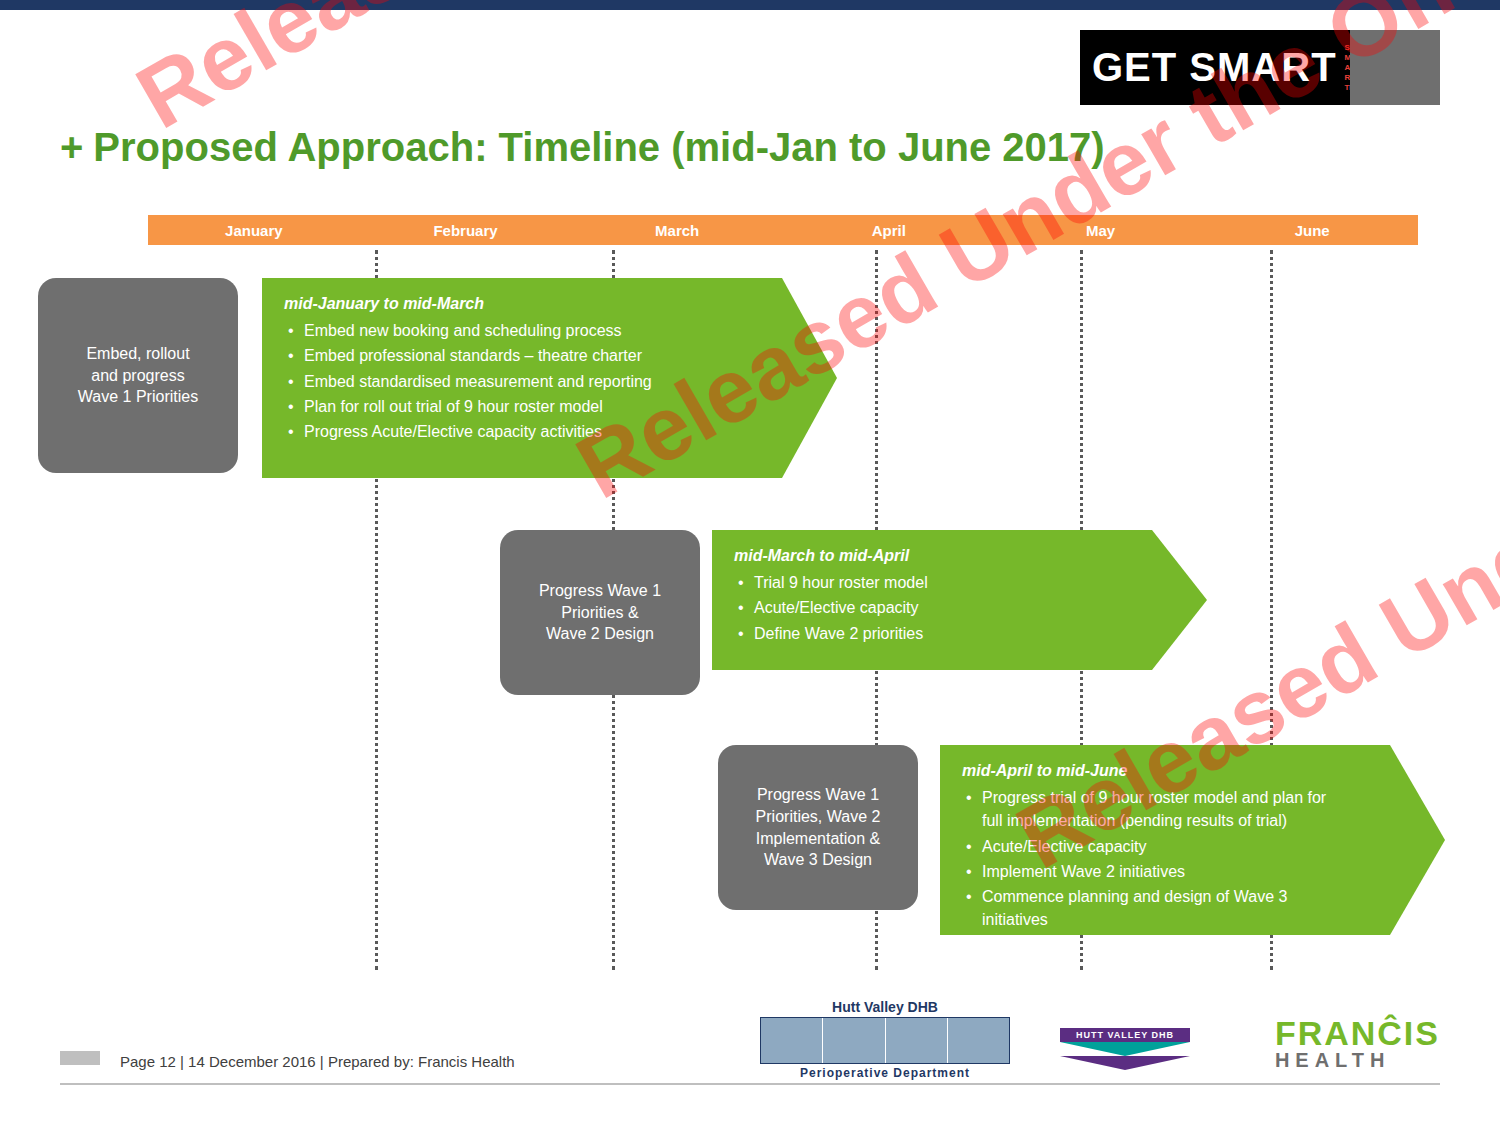GET SMART
Strategically
Managing
All
Resources in
Theatre
+Proposed Approach: Timeline (mid-Jan to June 2017)
January
February
March
April
May
June
Embed, rollout
and progress
Wave 1 Priorities
mid-January to mid-March
Embed new booking and scheduling process
Embed professional standards – theatre charter
Embed standardised measurement and reporting
Plan for roll out trial of 9 hour roster model
Progress Acute/Elective capacity activities
Progress Wave 1
Priorities &
Wave 2 Design
mid-March to mid-April
Trial 9 hour roster model
Acute/Elective capacity
Define Wave 2 priorities
Progress Wave 1
Priorities, Wave 2
Implementation &
Wave 3 Design
mid-April to mid-June
Progress trial of 9 hour roster model and plan for full implementation (pending results of trial)
Acute/Elective capacity
Implement Wave 2 initiatives
Commence planning and design of Wave 3 initiatives
Hutt Valley DHB
Perioperative Department
HUTT VALLEY DHB
FRANĈIS
HEALTH
Page 12 | 14 December 2016 | Prepared by: Francis Health
Released Under the Official Information Act 1982 Released Under the Official Information Act 1982 Released Under the Official Information Act 1982